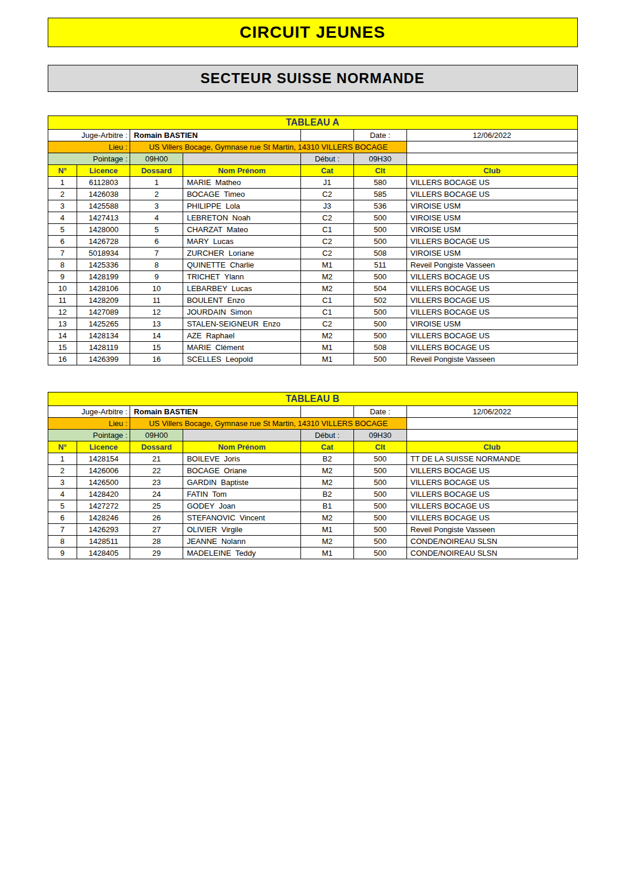CIRCUIT JEUNES
SECTEUR SUISSE NORMANDE
| TABLEAU A |
| Juge-Arbitre : | Romain BASTIEN | | Date : | 12/06/2022 |
| Lieu : | US Villers Bocage, Gymnase rue St Martin, 14310 VILLERS BOCAGE | |
| Pointage : | 09H00 | | Début : | 09H30 | |
| N° | Licence | Dossard | Nom Prénom | Cat | Clt | Club |
| 1 | 6112803 | 1 | MARIE Matheo | J1 | 580 | VILLERS BOCAGE US |
| 2 | 1426038 | 2 | BOCAGE Timeo | C2 | 585 | VILLERS BOCAGE US |
| 3 | 1425588 | 3 | PHILIPPE Lola | J3 | 536 | VIROISE USM |
| 4 | 1427413 | 4 | LEBRETON Noah | C2 | 500 | VIROISE USM |
| 5 | 1428000 | 5 | CHARZAT Mateo | C1 | 500 | VIROISE USM |
| 6 | 1426728 | 6 | MARY Lucas | C2 | 500 | VILLERS BOCAGE US |
| 7 | 5018934 | 7 | ZURCHER Loriane | C2 | 508 | VIROISE USM |
| 8 | 1425336 | 8 | QUINETTE Charlie | M1 | 511 | Reveil Pongiste Vasseen |
| 9 | 1428199 | 9 | TRICHET Ylann | M2 | 500 | VILLERS BOCAGE US |
| 10 | 1428106 | 10 | LEBARBEY Lucas | M2 | 504 | VILLERS BOCAGE US |
| 11 | 1428209 | 11 | BOULENT Enzo | C1 | 502 | VILLERS BOCAGE US |
| 12 | 1427089 | 12 | JOURDAIN Simon | C1 | 500 | VILLERS BOCAGE US |
| 13 | 1425265 | 13 | STALEN-SEIGNEUR Enzo | C2 | 500 | VIROISE USM |
| 14 | 1428134 | 14 | AZE Raphael | M2 | 500 | VILLERS BOCAGE US |
| 15 | 1428119 | 15 | MARIE Clément | M1 | 508 | VILLERS BOCAGE US |
| 16 | 1426399 | 16 | SCELLES Leopold | M1 | 500 | Reveil Pongiste Vasseen |
| TABLEAU B |
| Juge-Arbitre : | Romain BASTIEN | | Date : | 12/06/2022 |
| Lieu : | US Villers Bocage, Gymnase rue St Martin, 14310 VILLERS BOCAGE | |
| Pointage : | 09H00 | | Début : | 09H30 | |
| N° | Licence | Dossard | Nom Prénom | Cat | Clt | Club |
| 1 | 1428154 | 21 | BOILEVE Joris | B2 | 500 | TT DE LA SUISSE NORMANDE |
| 2 | 1426006 | 22 | BOCAGE Oriane | M2 | 500 | VILLERS BOCAGE US |
| 3 | 1426500 | 23 | GARDIN Baptiste | M2 | 500 | VILLERS BOCAGE US |
| 4 | 1428420 | 24 | FATIN Tom | B2 | 500 | VILLERS BOCAGE US |
| 5 | 1427272 | 25 | GODEY Joan | B1 | 500 | VILLERS BOCAGE US |
| 6 | 1428246 | 26 | STEFANOVIC Vincent | M2 | 500 | VILLERS BOCAGE US |
| 7 | 1426293 | 27 | OLIVIER Virgile | M1 | 500 | Reveil Pongiste Vasseen |
| 8 | 1428511 | 28 | JEANNE Nolann | M2 | 500 | CONDE/NOIREAU SLSN |
| 9 | 1428405 | 29 | MADELEINE Teddy | M1 | 500 | CONDE/NOIREAU SLSN |